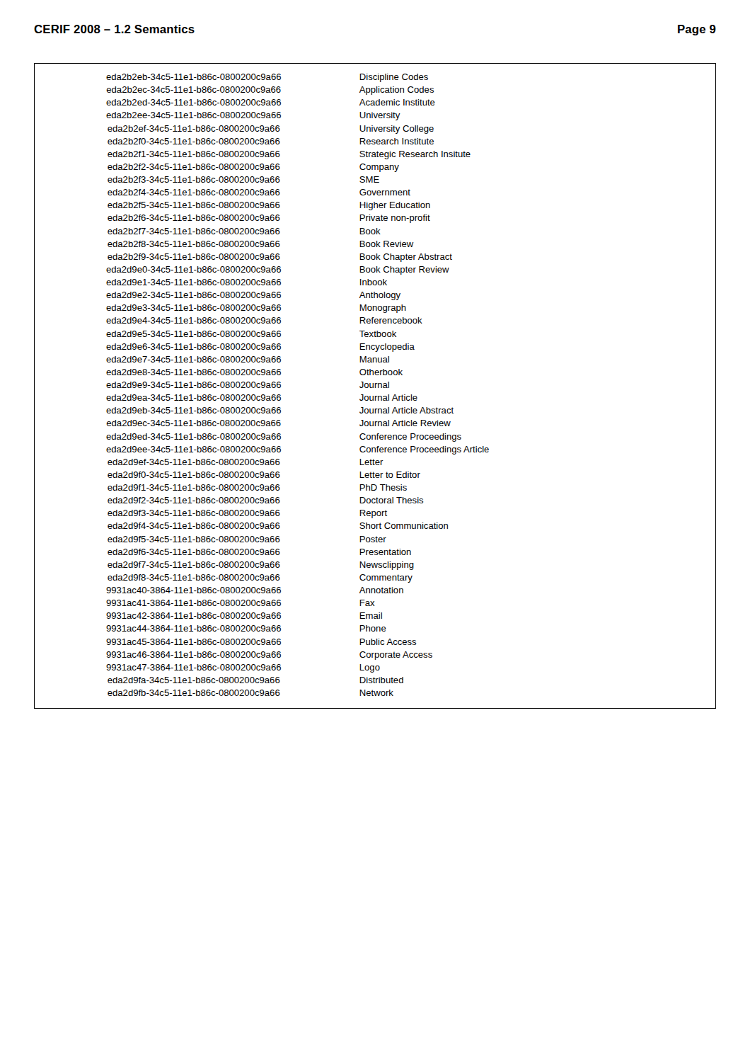CERIF 2008 – 1.2 Semantics Page 9
| eda2b2eb-34c5-11e1-b86c-0800200c9a66 | Discipline Codes |
| eda2b2ec-34c5-11e1-b86c-0800200c9a66 | Application Codes |
| eda2b2ed-34c5-11e1-b86c-0800200c9a66 | Academic Institute |
| eda2b2ee-34c5-11e1-b86c-0800200c9a66 | University |
| eda2b2ef-34c5-11e1-b86c-0800200c9a66 | University College |
| eda2b2f0-34c5-11e1-b86c-0800200c9a66 | Research Institute |
| eda2b2f1-34c5-11e1-b86c-0800200c9a66 | Strategic Research Insitute |
| eda2b2f2-34c5-11e1-b86c-0800200c9a66 | Company |
| eda2b2f3-34c5-11e1-b86c-0800200c9a66 | SME |
| eda2b2f4-34c5-11e1-b86c-0800200c9a66 | Government |
| eda2b2f5-34c5-11e1-b86c-0800200c9a66 | Higher Education |
| eda2b2f6-34c5-11e1-b86c-0800200c9a66 | Private non-profit |
| eda2b2f7-34c5-11e1-b86c-0800200c9a66 | Book |
| eda2b2f8-34c5-11e1-b86c-0800200c9a66 | Book Review |
| eda2b2f9-34c5-11e1-b86c-0800200c9a66 | Book Chapter Abstract |
| eda2d9e0-34c5-11e1-b86c-0800200c9a66 | Book Chapter Review |
| eda2d9e1-34c5-11e1-b86c-0800200c9a66 | Inbook |
| eda2d9e2-34c5-11e1-b86c-0800200c9a66 | Anthology |
| eda2d9e3-34c5-11e1-b86c-0800200c9a66 | Monograph |
| eda2d9e4-34c5-11e1-b86c-0800200c9a66 | Referencebook |
| eda2d9e5-34c5-11e1-b86c-0800200c9a66 | Textbook |
| eda2d9e6-34c5-11e1-b86c-0800200c9a66 | Encyclopedia |
| eda2d9e7-34c5-11e1-b86c-0800200c9a66 | Manual |
| eda2d9e8-34c5-11e1-b86c-0800200c9a66 | Otherbook |
| eda2d9e9-34c5-11e1-b86c-0800200c9a66 | Journal |
| eda2d9ea-34c5-11e1-b86c-0800200c9a66 | Journal Article |
| eda2d9eb-34c5-11e1-b86c-0800200c9a66 | Journal Article Abstract |
| eda2d9ec-34c5-11e1-b86c-0800200c9a66 | Journal Article Review |
| eda2d9ed-34c5-11e1-b86c-0800200c9a66 | Conference Proceedings |
| eda2d9ee-34c5-11e1-b86c-0800200c9a66 | Conference Proceedings Article |
| eda2d9ef-34c5-11e1-b86c-0800200c9a66 | Letter |
| eda2d9f0-34c5-11e1-b86c-0800200c9a66 | Letter to Editor |
| eda2d9f1-34c5-11e1-b86c-0800200c9a66 | PhD Thesis |
| eda2d9f2-34c5-11e1-b86c-0800200c9a66 | Doctoral Thesis |
| eda2d9f3-34c5-11e1-b86c-0800200c9a66 | Report |
| eda2d9f4-34c5-11e1-b86c-0800200c9a66 | Short Communication |
| eda2d9f5-34c5-11e1-b86c-0800200c9a66 | Poster |
| eda2d9f6-34c5-11e1-b86c-0800200c9a66 | Presentation |
| eda2d9f7-34c5-11e1-b86c-0800200c9a66 | Newsclipping |
| eda2d9f8-34c5-11e1-b86c-0800200c9a66 | Commentary |
| 9931ac40-3864-11e1-b86c-0800200c9a66 | Annotation |
| 9931ac41-3864-11e1-b86c-0800200c9a66 | Fax |
| 9931ac42-3864-11e1-b86c-0800200c9a66 | Email |
| 9931ac44-3864-11e1-b86c-0800200c9a66 | Phone |
| 9931ac45-3864-11e1-b86c-0800200c9a66 | Public Access |
| 9931ac46-3864-11e1-b86c-0800200c9a66 | Corporate Access |
| 9931ac47-3864-11e1-b86c-0800200c9a66 | Logo |
| eda2d9fa-34c5-11e1-b86c-0800200c9a66 | Distributed |
| eda2d9fb-34c5-11e1-b86c-0800200c9a66 | Network |